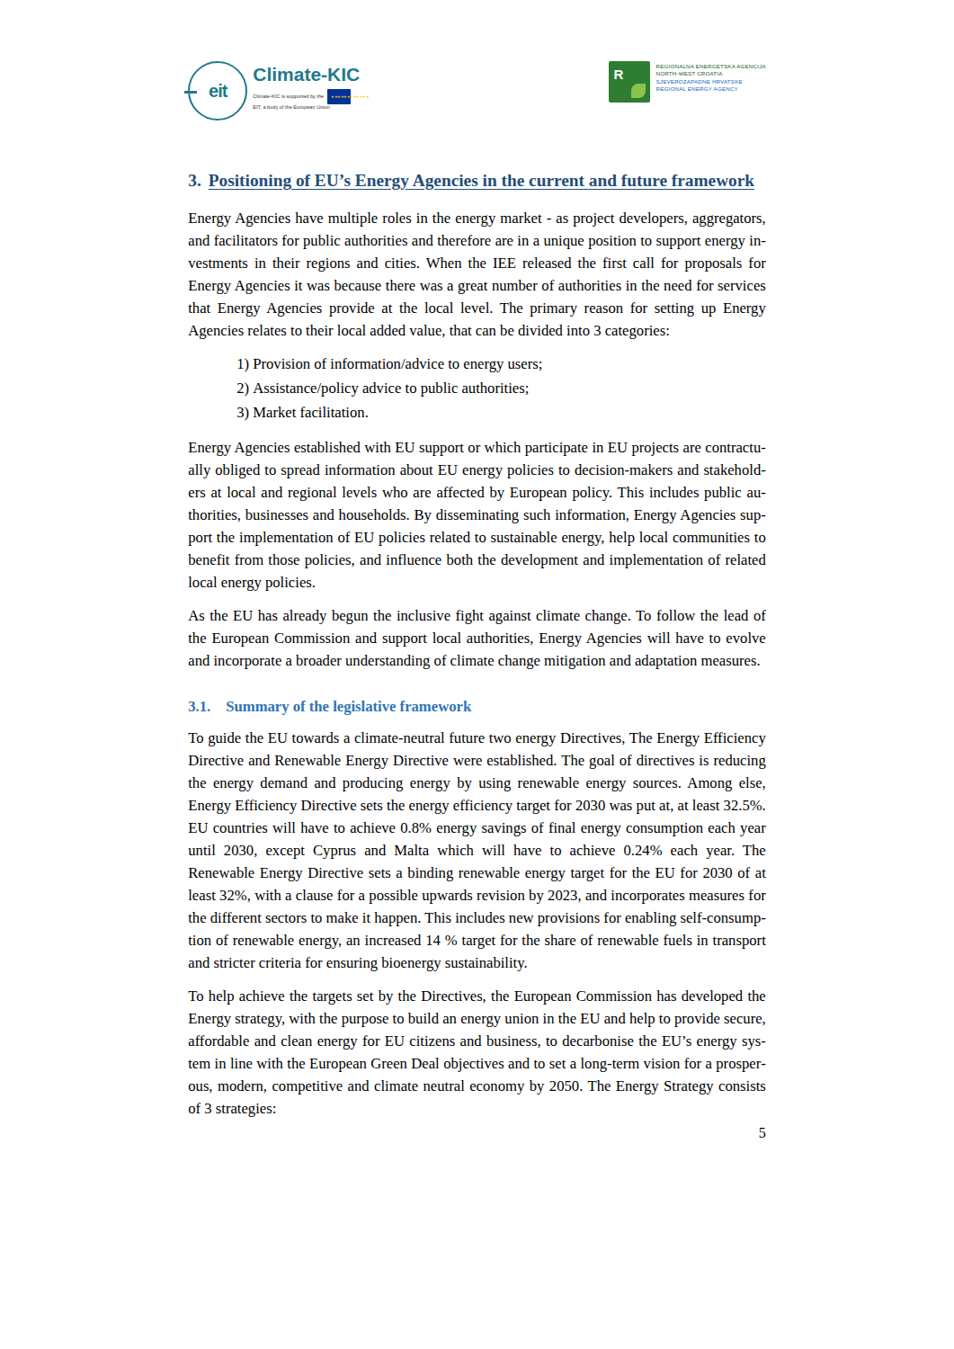Climate-KIC
Climate-KIC is supported by the
EIT, a body of the European Union
REGIONALNA ENERGETSKA AGENCIJA
NORTH-WEST CROATIA
SJEVEROZAPADNE HRVATSKE
REGIONAL ENERGY AGENCY
3. Positioning of EU’s Energy Agencies in the current and future framework
Energy Agencies have multiple roles in the energy market - as project developers, aggregators, and facilitators for public authorities and therefore are in a unique position to support energy investments in their regions and cities. When the IEE released the first call for proposals for Energy Agencies it was because there was a great number of authorities in the need for services that Energy Agencies provide at the local level. The primary reason for setting up Energy Agencies relates to their local added value, that can be divided into 3 categories:
Provision of information/advice to energy users;
Assistance/policy advice to public authorities;
Market facilitation.
Energy Agencies established with EU support or which participate in EU projects are contractually obliged to spread information about EU energy policies to decision-makers and stakeholders at local and regional levels who are affected by European policy. This includes public authorities, businesses and households. By disseminating such information, Energy Agencies support the implementation of EU policies related to sustainable energy, help local communities to benefit from those policies, and influence both the development and implementation of related local energy policies.
As the EU has already begun the inclusive fight against climate change. To follow the lead of the European Commission and support local authorities, Energy Agencies will have to evolve and incorporate a broader understanding of climate change mitigation and adaptation measures.
3.1. Summary of the legislative framework
To guide the EU towards a climate-neutral future two energy Directives, The Energy Efficiency Directive and Renewable Energy Directive were established. The goal of directives is reducing the energy demand and producing energy by using renewable energy sources. Among else, Energy Efficiency Directive sets the energy efficiency target for 2030 was put at, at least 32.5%. EU countries will have to achieve 0.8% energy savings of final energy consumption each year until 2030, except Cyprus and Malta which will have to achieve 0.24% each year. The Renewable Energy Directive sets a binding renewable energy target for the EU for 2030 of at least 32%, with a clause for a possible upwards revision by 2023, and incorporates measures for the different sectors to make it happen. This includes new provisions for enabling self-consumption of renewable energy, an increased 14 % target for the share of renewable fuels in transport and stricter criteria for ensuring bioenergy sustainability.
To help achieve the targets set by the Directives, the European Commission has developed the Energy strategy, with the purpose to build an energy union in the EU and help to provide secure, affordable and clean energy for EU citizens and business, to decarbonise the EU’s energy system in line with the European Green Deal objectives and to set a long-term vision for a prosperous, modern, competitive and climate neutral economy by 2050. The Energy Strategy consists of 3 strategies:
5